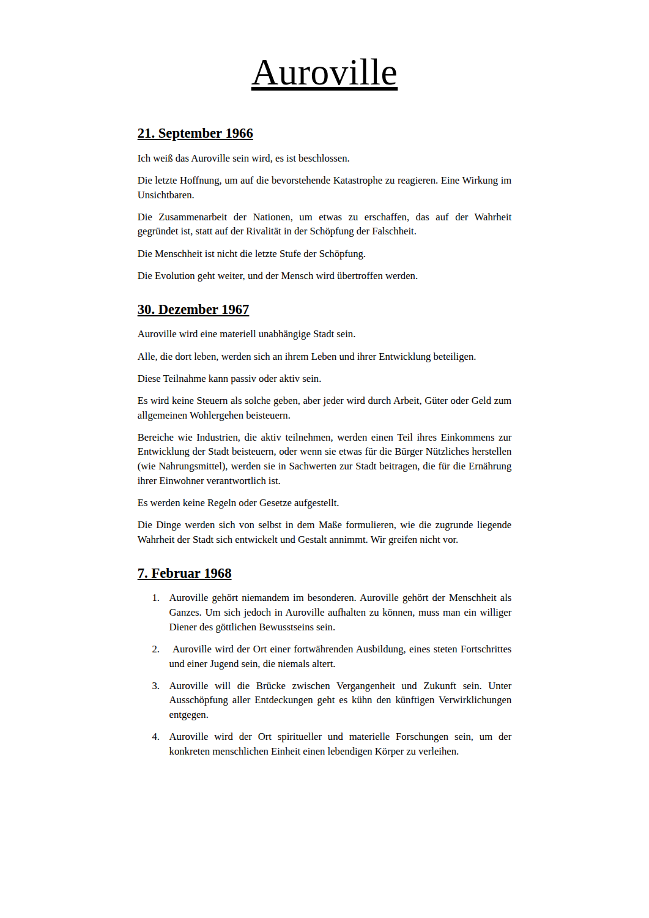Auroville
21. September 1966
Ich weiß das Auroville sein wird, es ist beschlossen.
Die letzte Hoffnung, um auf die bevorstehende Katastrophe zu reagieren. Eine Wirkung im Unsichtbaren.
Die Zusammenarbeit der Nationen, um etwas zu erschaffen, das auf der Wahrheit gegründet ist, statt auf der Rivalität in der Schöpfung der Falschheit.
Die Menschheit ist nicht die letzte Stufe der Schöpfung.
Die Evolution geht weiter, und der Mensch wird übertroffen werden.
30. Dezember 1967
Auroville wird eine materiell unabhängige Stadt sein.
Alle, die dort leben, werden sich an ihrem Leben und ihrer Entwicklung beteiligen.
Diese Teilnahme kann passiv oder aktiv sein.
Es wird keine Steuern als solche geben, aber jeder wird durch Arbeit, Güter oder Geld zum allgemeinen Wohlergehen beisteuern.
Bereiche wie Industrien, die aktiv teilnehmen, werden einen Teil ihres Einkommens zur Entwicklung der Stadt beisteuern, oder wenn sie etwas für die Bürger Nützliches herstellen (wie Nahrungsmittel), werden sie in Sachwerten zur Stadt beitragen, die für die Ernährung ihrer Einwohner verantwortlich ist.
Es werden keine Regeln oder Gesetze aufgestellt.
Die Dinge werden sich von selbst in dem Maße formulieren, wie die zugrunde liegende Wahrheit der Stadt sich entwickelt und Gestalt annimmt. Wir greifen nicht vor.
7. Februar 1968
Auroville gehört niemandem im besonderen. Auroville gehört der Menschheit als Ganzes. Um sich jedoch in Auroville aufhalten zu können, muss man ein williger Diener des göttlichen Bewusstseins sein.
Auroville wird der Ort einer fortwährenden Ausbildung, eines steten Fortschrittes und einer Jugend sein, die niemals altert.
Auroville will die Brücke zwischen Vergangenheit und Zukunft sein. Unter Ausschöpfung aller Entdeckungen geht es kühn den künftigen Verwirklichungen entgegen.
Auroville wird der Ort spiritueller und materielle Forschungen sein, um der konkreten menschlichen Einheit einen lebendigen Körper zu verleihen.